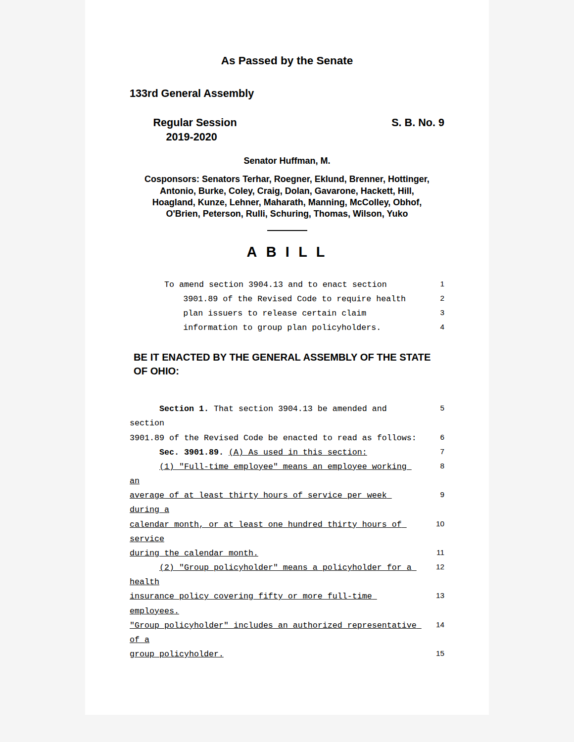As Passed by the Senate
133rd General Assembly
Regular Session2019-2020
S. B. No. 9
Senator Huffman, M.
Cosponsors: Senators Terhar, Roegner, Eklund, Brenner, Hottinger, Antonio, Burke, Coley, Craig, Dolan, Gavarone, Hackett, Hill, Hoagland, Kunze, Lehner, Maharath, Manning, McColley, Obhof, O'Brien, Peterson, Rulli, Schuring, Thomas, Wilson, Yuko
A B I L L
To amend section 3904.13 and to enact section 1
3901.89 of the Revised Code to require health 2
plan issuers to release certain claim 3
information to group plan policyholders. 4
BE IT ENACTED BY THE GENERAL ASSEMBLY OF THE STATE OF OHIO:
Section 1. That section 3904.13 be amended and section 5
3901.89 of the Revised Code be enacted to read as follows: 6
Sec. 3901.89. (A) As used in this section: 7
(1) "Full-time employee" means an employee working an 8
average of at least thirty hours of service per week during a 9
calendar month, or at least one hundred thirty hours of service 10
during the calendar month. 11
(2) "Group policyholder" means a policyholder for a health 12
insurance policy covering fifty or more full-time employees. 13
"Group policyholder" includes an authorized representative of a 14
group policyholder. 15